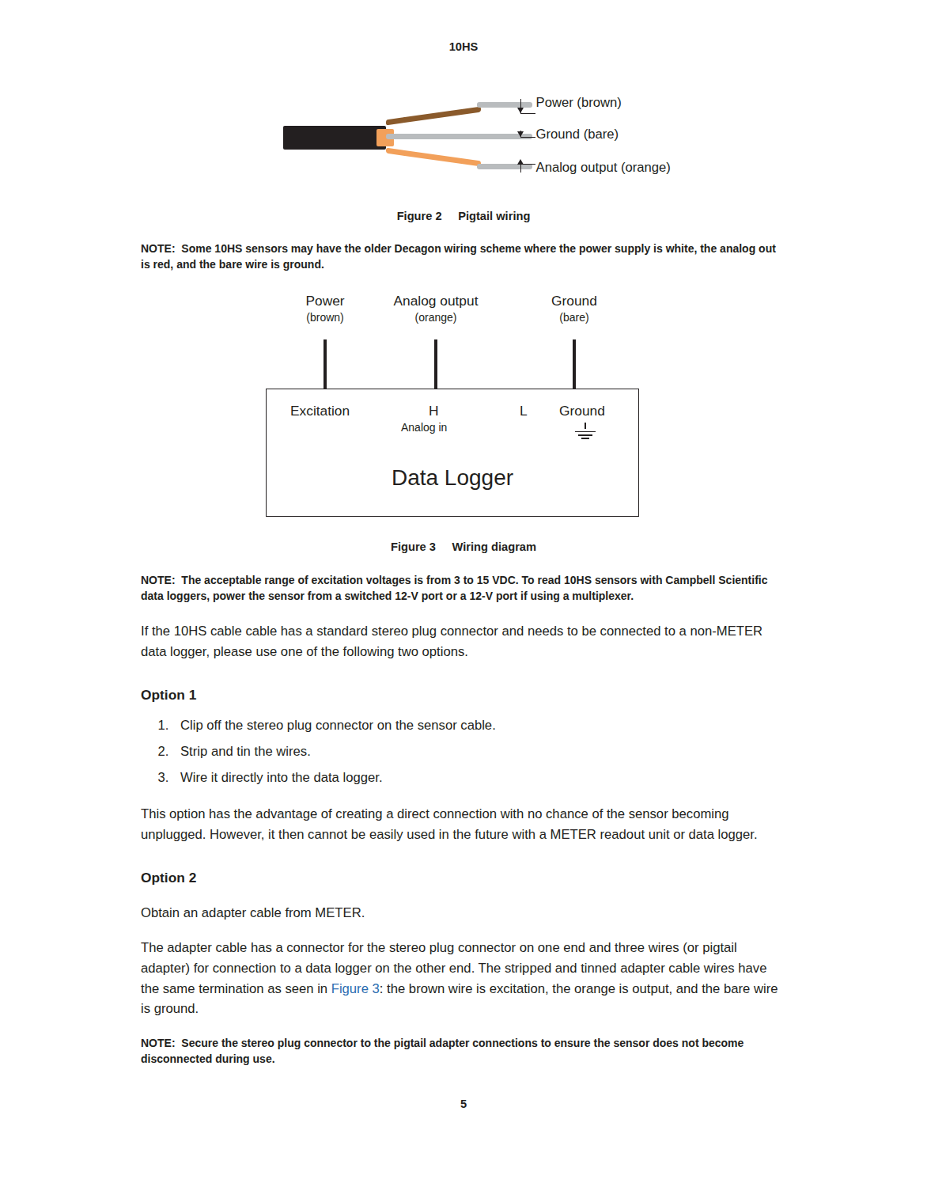10HS
Power (brown)
Ground (bare)
Analog output (orange)
Figure 2 Pigtail wiring
NOTE: Some 10HS sensors may have the older Decagon wiring scheme where the power supply is white, the analog out is red, and the bare wire is ground.
Power
(brown)
Analog output
(orange)
Ground
(bare)
Excitation
H
L
Ground
Analog in
Data Logger
Figure 3 Wiring diagram
NOTE: The acceptable range of excitation voltages is from 3 to 15 VDC. To read 10HS sensors with Campbell Scientific data loggers, power the sensor from a switched 12-V port or a 12-V port if using a multiplexer.
If the 10HS cable cable has a standard stereo plug connector and needs to be connected to a non-METER data logger, please use one of the following two options.
Option 1
Clip off the stereo plug connector on the sensor cable.
Strip and tin the wires.
Wire it directly into the data logger.
This option has the advantage of creating a direct connection with no chance of the sensor becoming unplugged. However, it then cannot be easily used in the future with a METER readout unit or data logger.
Option 2
Obtain an adapter cable from METER.
The adapter cable has a connector for the stereo plug connector on one end and three wires (or pigtail adapter) for connection to a data logger on the other end. The stripped and tinned adapter cable wires have the same termination as seen in Figure 3: the brown wire is excitation, the orange is output, and the bare wire is ground.
NOTE: Secure the stereo plug connector to the pigtail adapter connections to ensure the sensor does not become disconnected during use.
5